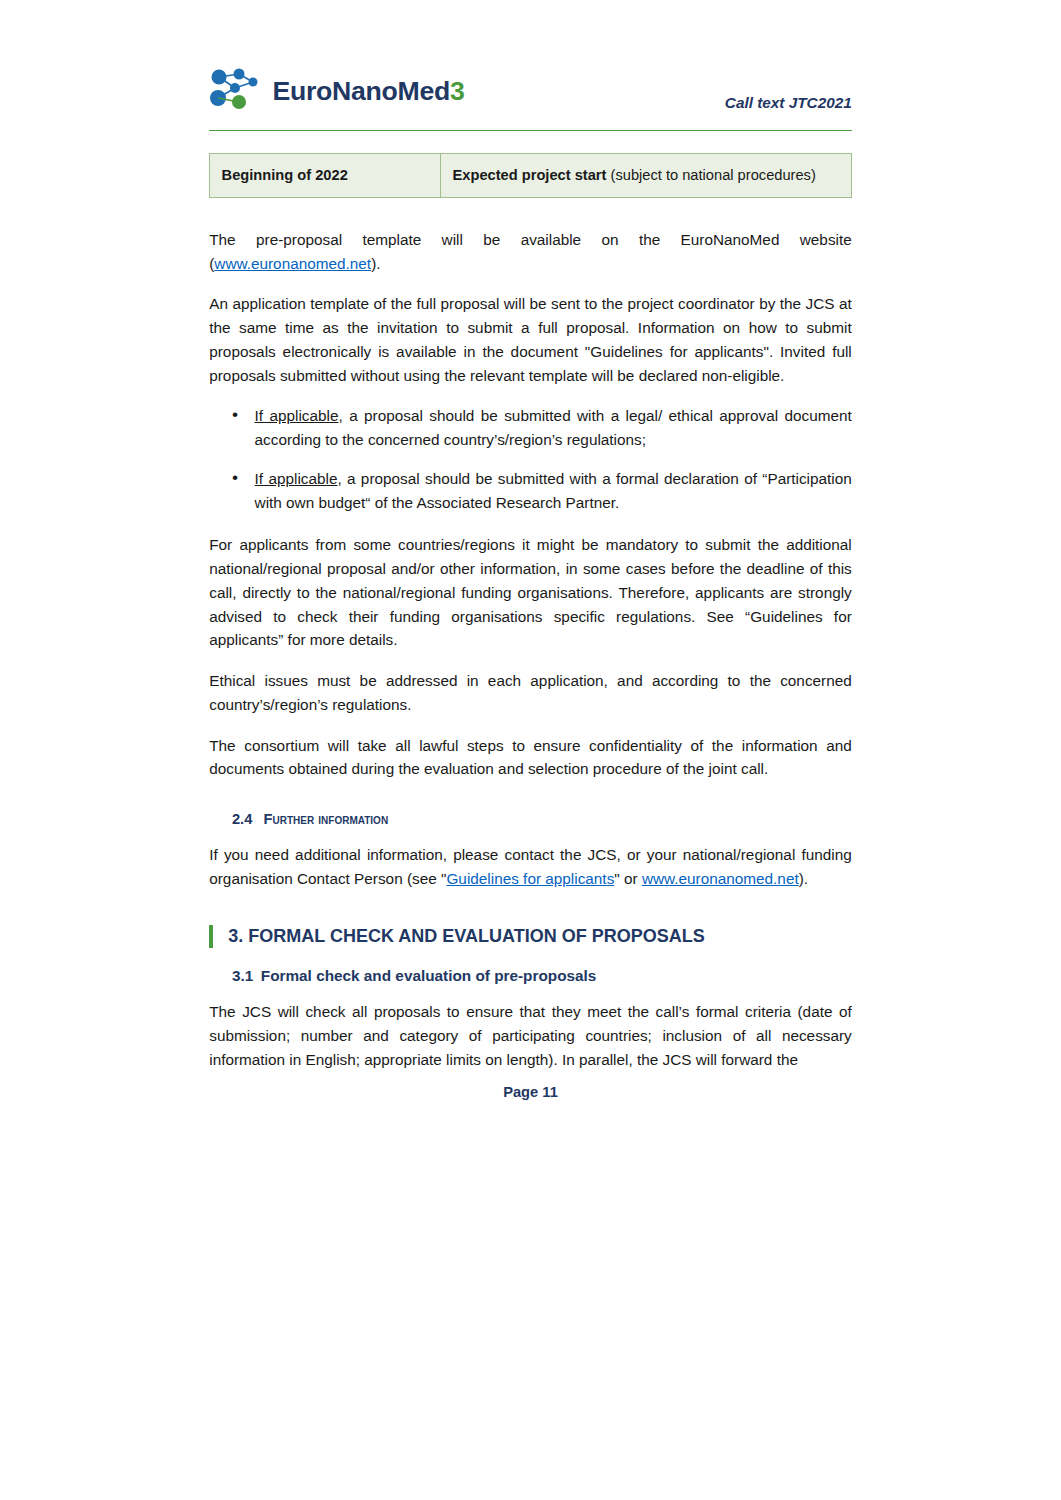EuroNanoMed3
Call text JTC2021
| Beginning of 2022 | Expected project start (subject to national procedures) |
The pre-proposal template will be available on the EuroNanoMed website (www.euronanomed.net).
An application template of the full proposal will be sent to the project coordinator by the JCS at the same time as the invitation to submit a full proposal. Information on how to submit proposals electronically is available in the document "Guidelines for applicants". Invited full proposals submitted without using the relevant template will be declared non-eligible.
If applicable, a proposal should be submitted with a legal/ ethical approval document according to the concerned country’s/region’s regulations;
If applicable, a proposal should be submitted with a formal declaration of “Participation with own budget“ of the Associated Research Partner.
For applicants from some countries/regions it might be mandatory to submit the additional national/regional proposal and/or other information, in some cases before the deadline of this call, directly to the national/regional funding organisations. Therefore, applicants are strongly advised to check their funding organisations specific regulations. See “Guidelines for applicants” for more details.
Ethical issues must be addressed in each application, and according to the concerned country’s/region’s regulations.
The consortium will take all lawful steps to ensure confidentiality of the information and documents obtained during the evaluation and selection procedure of the joint call.
2.4 Further information
If you need additional information, please contact the JCS, or your national/regional funding organisation Contact Person (see "Guidelines for applicants" or www.euronanomed.net).
3. FORMAL CHECK AND EVALUATION OF PROPOSALS
3.1 Formal check and evaluation of pre-proposals
The JCS will check all proposals to ensure that they meet the call’s formal criteria (date of submission; number and category of participating countries; inclusion of all necessary information in English; appropriate limits on length). In parallel, the JCS will forward the
Page 11